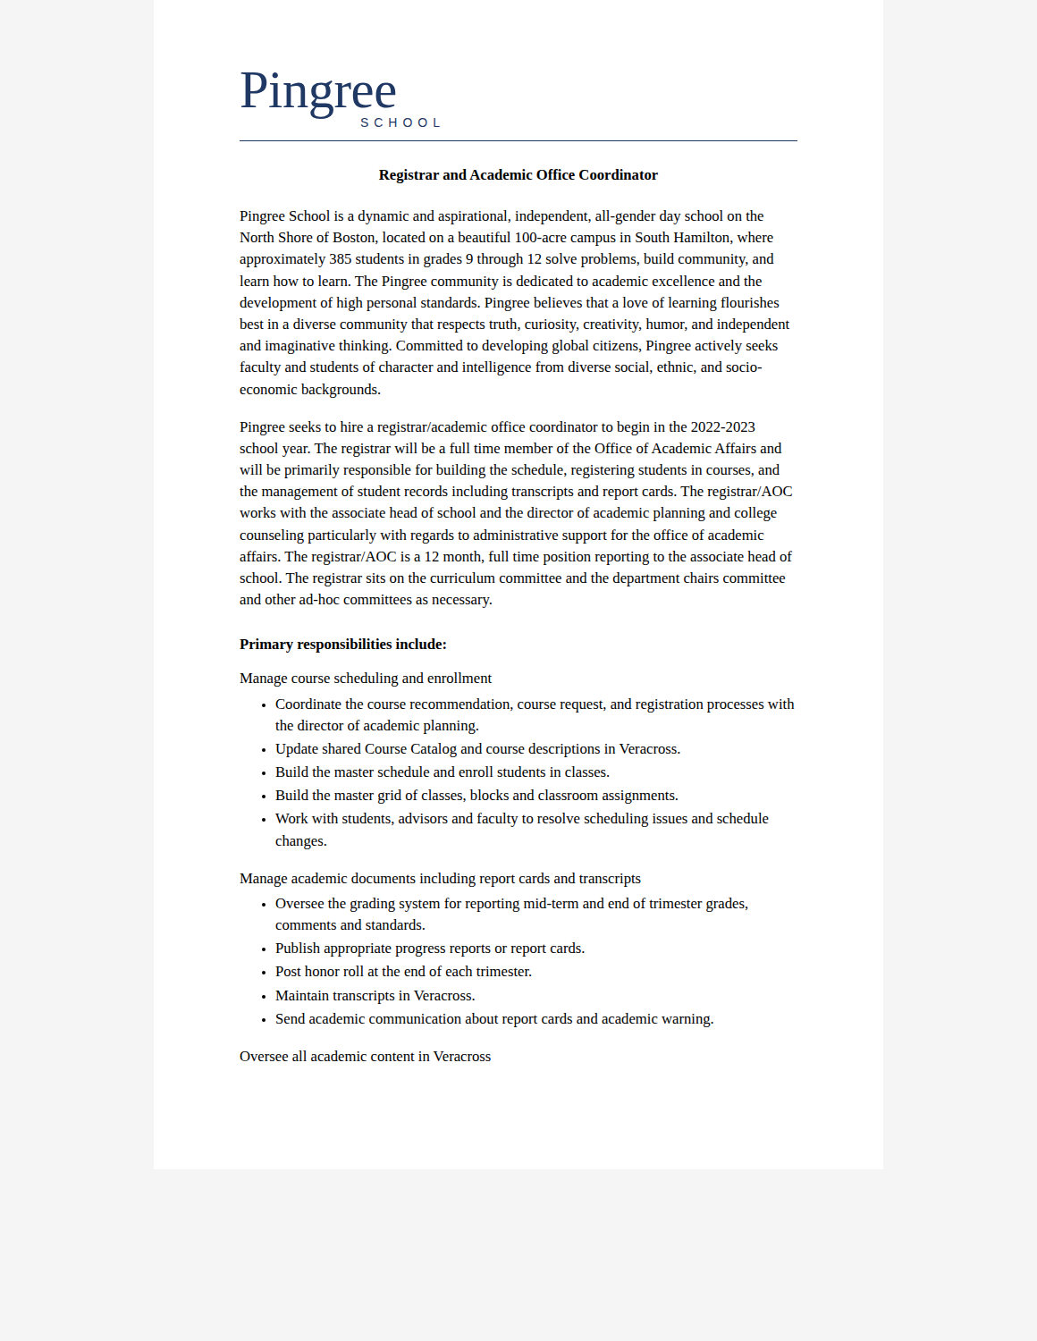Pingree
SCHOOL
Registrar and Academic Office Coordinator
Pingree School is a dynamic and aspirational, independent, all-gender day school on the North Shore of Boston, located on a beautiful 100-acre campus in South Hamilton, where approximately 385 students in grades 9 through 12 solve problems, build community, and learn how to learn. The Pingree community is dedicated to academic excellence and the development of high personal standards. Pingree believes that a love of learning flourishes best in a diverse community that respects truth, curiosity, creativity, humor, and independent and imaginative thinking. Committed to developing global citizens, Pingree actively seeks faculty and students of character and intelligence from diverse social, ethnic, and socio-economic backgrounds.
Pingree seeks to hire a registrar/academic office coordinator to begin in the 2022-2023 school year. The registrar will be a full time member of the Office of Academic Affairs and will be primarily responsible for building the schedule, registering students in courses, and the management of student records including transcripts and report cards. The registrar/AOC works with the associate head of school and the director of academic planning and college counseling particularly with regards to administrative support for the office of academic affairs. The registrar/AOC is a 12 month, full time position reporting to the associate head of school. The registrar sits on the curriculum committee and the department chairs committee and other ad-hoc committees as necessary.
Primary responsibilities include:
Manage course scheduling and enrollment
Coordinate the course recommendation, course request, and registration processes with the director of academic planning.
Update shared Course Catalog and course descriptions in Veracross.
Build the master schedule and enroll students in classes.
Build the master grid of classes, blocks and classroom assignments.
Work with students, advisors and faculty to resolve scheduling issues and schedule changes.
Manage academic documents including report cards and transcripts
Oversee the grading system for reporting mid-term and end of trimester grades, comments and standards.
Publish appropriate progress reports or report cards.
Post honor roll at the end of each trimester.
Maintain transcripts in Veracross.
Send academic communication about report cards and academic warning.
Oversee all academic content in Veracross